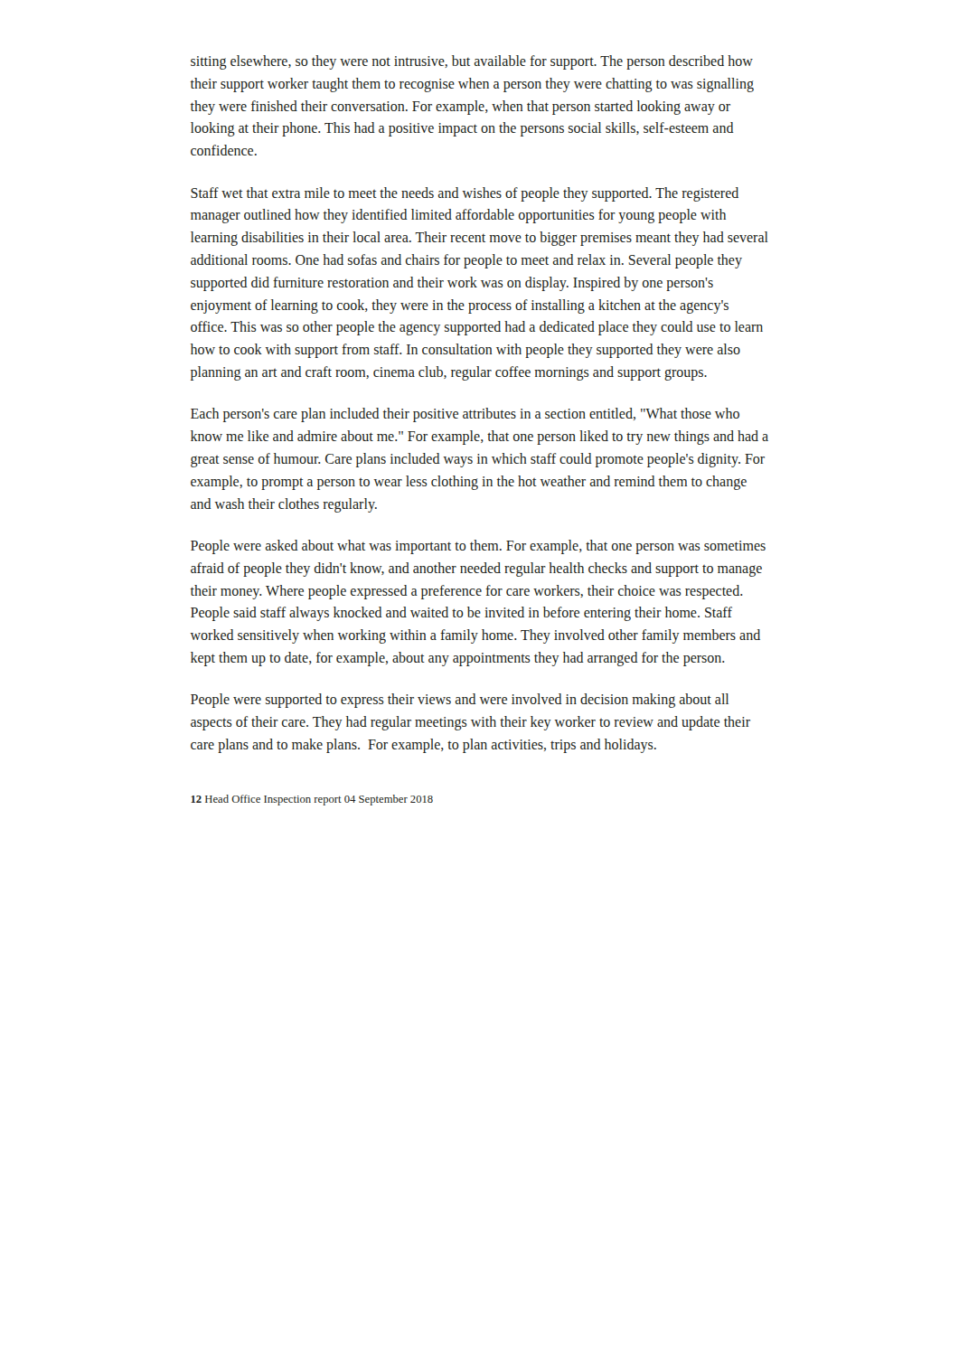sitting elsewhere, so they were not intrusive, but available for support. The person described how their support worker taught them to recognise when a person they were chatting to was signalling they were finished their conversation. For example, when that person started looking away or looking at their phone. This had a positive impact on the persons social skills, self-esteem and confidence.
Staff wet that extra mile to meet the needs and wishes of people they supported. The registered manager outlined how they identified limited affordable opportunities for young people with learning disabilities in their local area. Their recent move to bigger premises meant they had several additional rooms. One had sofas and chairs for people to meet and relax in. Several people they supported did furniture restoration and their work was on display. Inspired by one person's enjoyment of learning to cook, they were in the process of installing a kitchen at the agency's office. This was so other people the agency supported had a dedicated place they could use to learn how to cook with support from staff. In consultation with people they supported they were also planning an art and craft room, cinema club, regular coffee mornings and support groups.
Each person's care plan included their positive attributes in a section entitled, "What those who know me like and admire about me." For example, that one person liked to try new things and had a great sense of humour. Care plans included ways in which staff could promote people's dignity. For example, to prompt a person to wear less clothing in the hot weather and remind them to change and wash their clothes regularly.
People were asked about what was important to them. For example, that one person was sometimes afraid of people they didn't know, and another needed regular health checks and support to manage their money. Where people expressed a preference for care workers, their choice was respected. People said staff always knocked and waited to be invited in before entering their home. Staff worked sensitively when working within a family home. They involved other family members and kept them up to date, for example, about any appointments they had arranged for the person.
People were supported to express their views and were involved in decision making about all aspects of their care. They had regular meetings with their key worker to review and update their care plans and to make plans. For example, to plan activities, trips and holidays.
12 Head Office Inspection report 04 September 2018